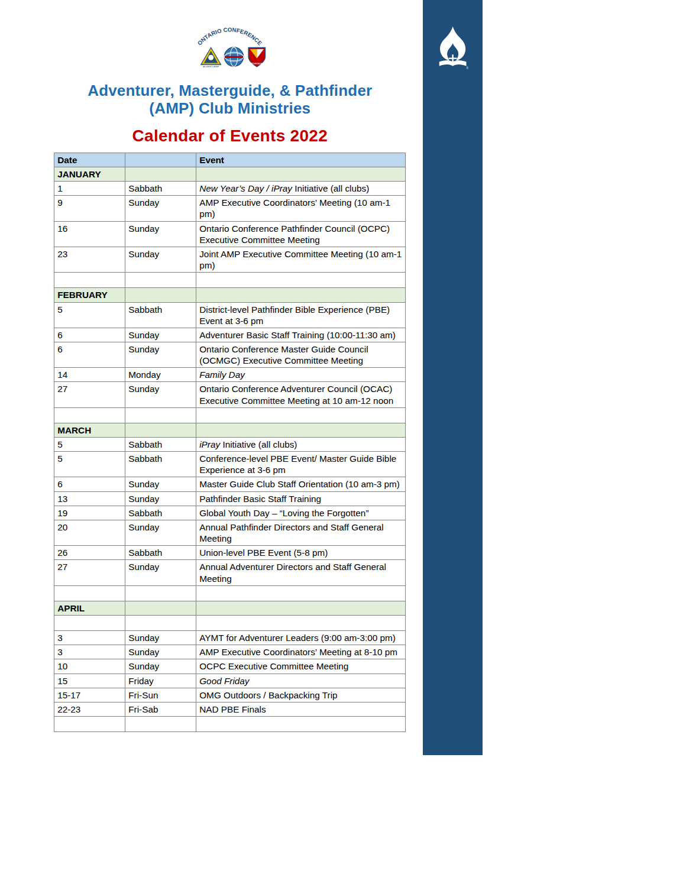®
ONTARIO CONFERENCE ADVENTURER PATHFINDER
Adventurer, Masterguide, & Pathfinder (AMP) Club Ministries
Calendar of Events 2022
| Date | | Event |
| --- | --- | --- |
| JANUARY | | |
| 1 | Sabbath | New Year’s Day / iPray Initiative (all clubs) |
| 9 | Sunday | AMP Executive Coordinators’ Meeting (10 am-1 pm) |
| 16 | Sunday | Ontario Conference Pathfinder Council (OCPC) Executive Committee Meeting |
| 23 | Sunday | Joint AMP Executive Committee Meeting (10 am-1 pm) |
| FEBRUARY | | |
| 5 | Sabbath | District-level Pathfinder Bible Experience (PBE) Event at 3-6 pm |
| 6 | Sunday | Adventurer Basic Staff Training (10:00-11:30 am) |
| 6 | Sunday | Ontario Conference Master Guide Council (OCMGC) Executive Committee Meeting |
| 14 | Monday | Family Day |
| 27 | Sunday | Ontario Conference Adventurer Council (OCAC) Executive Committee Meeting at 10 am-12 noon |
| MARCH | | |
| 5 | Sabbath | iPray Initiative (all clubs) |
| 5 | Sabbath | Conference-level PBE Event/ Master Guide Bible Experience at 3-6 pm |
| 6 | Sunday | Master Guide Club Staff Orientation (10 am-3 pm) |
| 13 | Sunday | Pathfinder Basic Staff Training |
| 19 | Sabbath | Global Youth Day – “Loving the Forgotten” |
| 20 | Sunday | Annual Pathfinder Directors and Staff General Meeting |
| 26 | Sabbath | Union-level PBE Event (5-8 pm) |
| 27 | Sunday | Annual Adventurer Directors and Staff General Meeting |
| APRIL | | |
| 3 | Sunday | AYMT for Adventurer Leaders (9:00 am-3:00 pm) |
| 3 | Sunday | AMP Executive Coordinators’ Meeting at 8-10 pm |
| 10 | Sunday | OCPC Executive Committee Meeting |
| 15 | Friday | Good Friday |
| 15-17 | Fri-Sun | OMG Outdoors / Backpacking Trip |
| 22-23 | Fri-Sab | NAD PBE Finals |